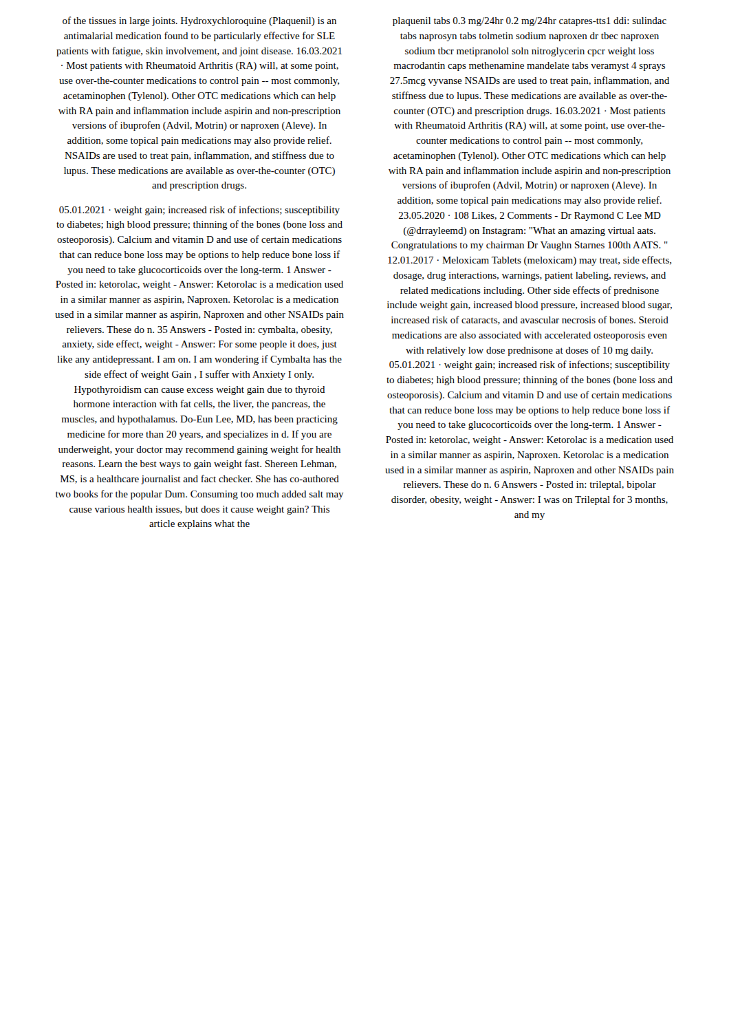of the tissues in large joints. Hydroxychloroquine (Plaquenil) is an antimalarial medication found to be particularly effective for SLE patients with fatigue, skin involvement, and joint disease. 16.03.2021 · Most patients with Rheumatoid Arthritis (RA) will, at some point, use over-the-counter medications to control pain -- most commonly, acetaminophen (Tylenol). Other OTC medications which can help with RA pain and inflammation include aspirin and non-prescription versions of ibuprofen (Advil, Motrin) or naproxen (Aleve). In addition, some topical pain medications may also provide relief. NSAIDs are used to treat pain, inflammation, and stiffness due to lupus. These medications are available as over-the-counter (OTC) and prescription drugs.
05.01.2021 · weight gain; increased risk of infections; susceptibility to diabetes; high blood pressure; thinning of the bones (bone loss and osteoporosis). Calcium and vitamin D and use of certain medications that can reduce bone loss may be options to help reduce bone loss if you need to take glucocorticoids over the long-term. 1 Answer - Posted in: ketorolac, weight - Answer: Ketorolac is a medication used in a similar manner as aspirin, Naproxen. Ketorolac is a medication used in a similar manner as aspirin, Naproxen and other NSAIDs pain relievers. These do n. 35 Answers - Posted in: cymbalta, obesity, anxiety, side effect, weight - Answer: For some people it does, just like any antidepressant. I am on. I am wondering if Cymbalta has the side effect of weight Gain , I suffer with Anxiety I only. Hypothyroidism can cause excess weight gain due to thyroid hormone interaction with fat cells, the liver, the pancreas, the muscles, and hypothalamus. Do-Eun Lee, MD, has been practicing medicine for more than 20 years, and specializes in d. If you are underweight, your doctor may recommend gaining weight for health reasons. Learn the best ways to gain weight fast. Shereen Lehman, MS, is a healthcare journalist and fact checker. She has co-authored two books for the popular Dum. Consuming too much added salt may cause various health issues, but does it cause weight gain? This article explains what the
plaquenil tabs 0.3 mg/24hr 0.2 mg/24hr catapres-tts1 ddi: sulindac tabs naprosyn tabs tolmetin sodium naproxen dr tbec naproxen sodium tbcr metipranolol soln nitroglycerin cpcr weight loss macrodantin caps methenamine mandelate tabs veramyst 4 sprays 27.5mcg vyvanse NSAIDs are used to treat pain, inflammation, and stiffness due to lupus. These medications are available as over-the-counter (OTC) and prescription drugs. 16.03.2021 · Most patients with Rheumatoid Arthritis (RA) will, at some point, use over-the-counter medications to control pain -- most commonly, acetaminophen (Tylenol). Other OTC medications which can help with RA pain and inflammation include aspirin and non-prescription versions of ibuprofen (Advil, Motrin) or naproxen (Aleve). In addition, some topical pain medications may also provide relief. 23.05.2020 · 108 Likes, 2 Comments - Dr Raymond C Lee MD (@drrayleemd) on Instagram: "What an amazing virtual aats. Congratulations to my chairman Dr Vaughn Starnes 100th AATS. " 12.01.2017 · Meloxicam Tablets (meloxicam) may treat, side effects, dosage, drug interactions, warnings, patient labeling, reviews, and related medications including. Other side effects of prednisone include weight gain, increased blood pressure, increased blood sugar, increased risk of cataracts, and avascular necrosis of bones. Steroid medications are also associated with accelerated osteoporosis even with relatively low dose prednisone at doses of 10 mg daily. 05.01.2021 · weight gain; increased risk of infections; susceptibility to diabetes; high blood pressure; thinning of the bones (bone loss and osteoporosis). Calcium and vitamin D and use of certain medications that can reduce bone loss may be options to help reduce bone loss if you need to take glucocorticoids over the long-term. 1 Answer - Posted in: ketorolac, weight - Answer: Ketorolac is a medication used in a similar manner as aspirin, Naproxen. Ketorolac is a medication used in a similar manner as aspirin, Naproxen and other NSAIDs pain relievers. These do n. 6 Answers - Posted in: trileptal, bipolar disorder, obesity, weight - Answer: I was on Trileptal for 3 months, and my